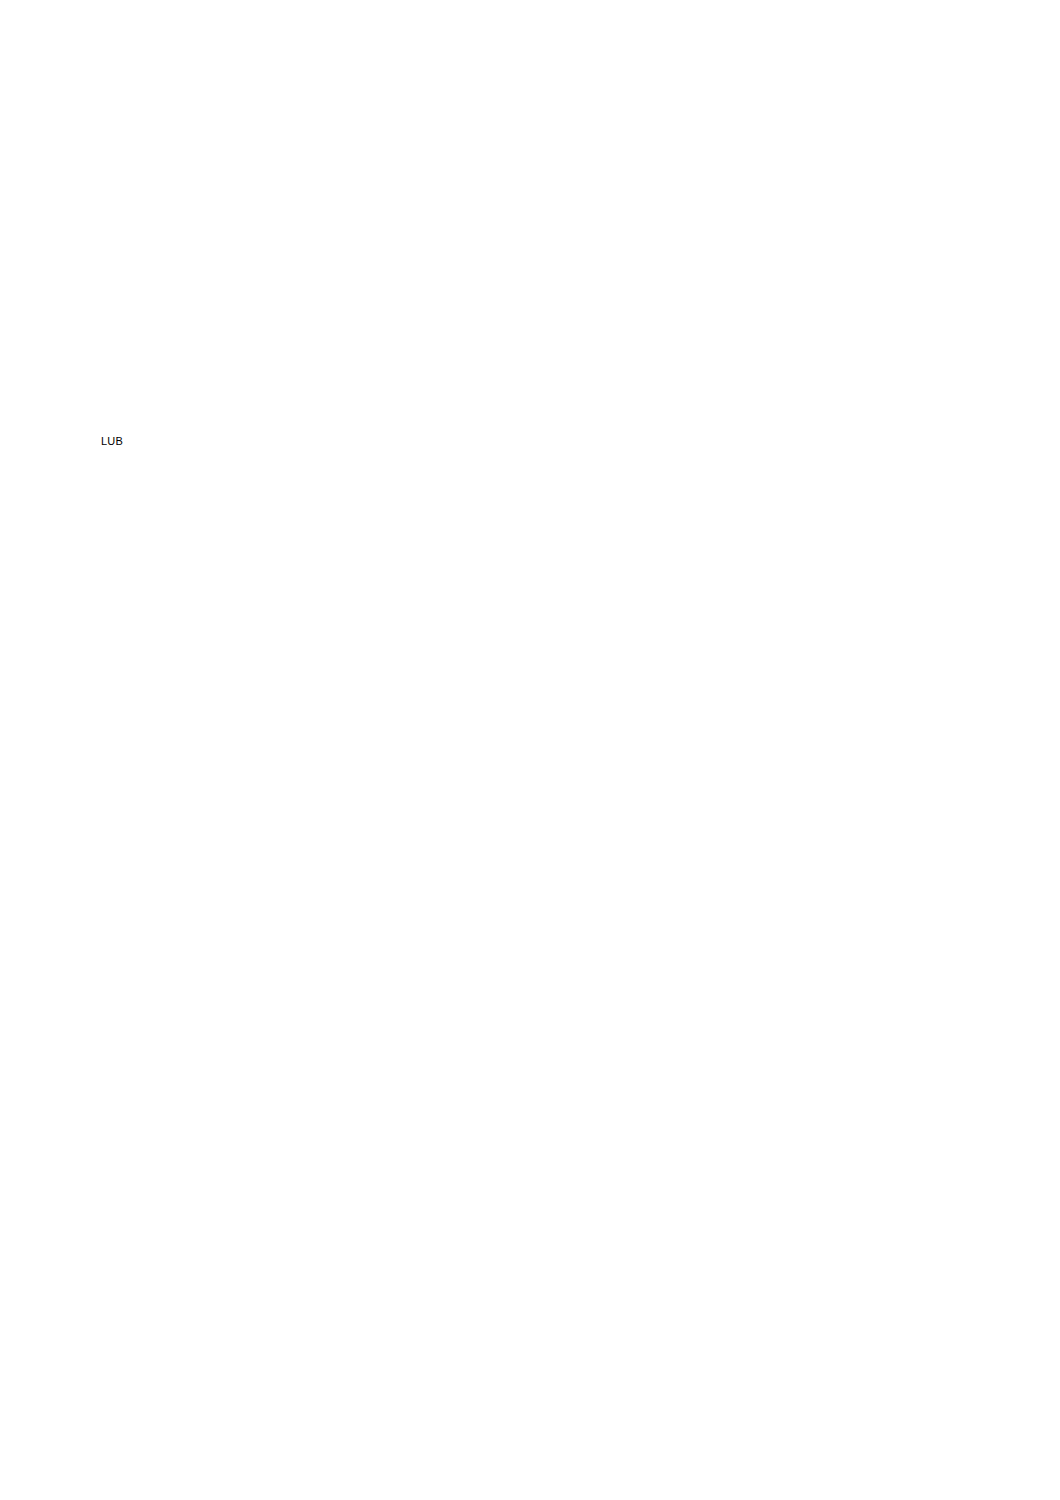LUB